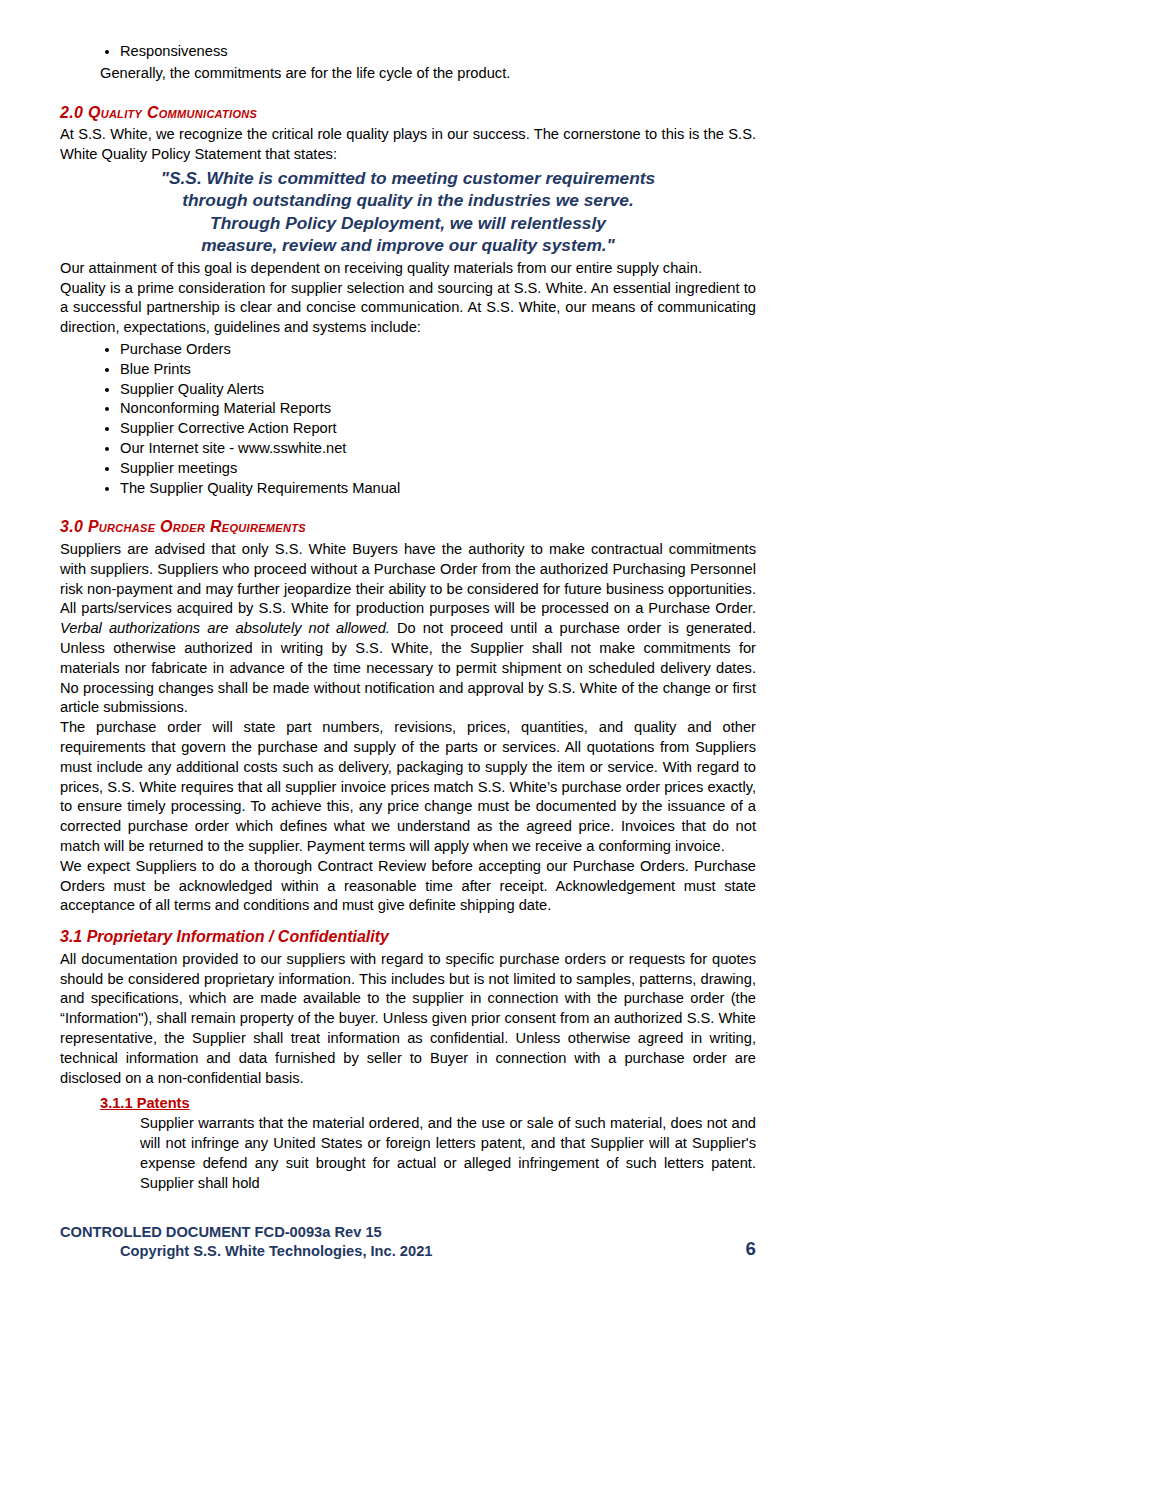Responsiveness
Generally, the commitments are for the life cycle of the product.
2.0 Quality Communications
At S.S. White, we recognize the critical role quality plays in our success. The cornerstone to this is the S.S. White Quality Policy Statement that states:
"S.S. White is committed to meeting customer requirements
through outstanding quality in the industries we serve.
Through Policy Deployment, we will relentlessly
measure, review and improve our quality system."
Our attainment of this goal is dependent on receiving quality materials from our entire supply chain.
Quality is a prime consideration for supplier selection and sourcing at S.S. White. An essential ingredient to a successful partnership is clear and concise communication. At S.S. White, our means of communicating direction, expectations, guidelines and systems include:
Purchase Orders
Blue Prints
Supplier Quality Alerts
Nonconforming Material Reports
Supplier Corrective Action Report
Our Internet site - www.sswhite.net
Supplier meetings
The Supplier Quality Requirements Manual
3.0 Purchase Order Requirements
Suppliers are advised that only S.S. White Buyers have the authority to make contractual commitments with suppliers. Suppliers who proceed without a Purchase Order from the authorized Purchasing Personnel risk non-payment and may further jeopardize their ability to be considered for future business opportunities. All parts/services acquired by S.S. White for production purposes will be processed on a Purchase Order. Verbal authorizations are absolutely not allowed. Do not proceed until a purchase order is generated. Unless otherwise authorized in writing by S.S. White, the Supplier shall not make commitments for materials nor fabricate in advance of the time necessary to permit shipment on scheduled delivery dates. No processing changes shall be made without notification and approval by S.S. White of the change or first article submissions.
The purchase order will state part numbers, revisions, prices, quantities, and quality and other requirements that govern the purchase and supply of the parts or services. All quotations from Suppliers must include any additional costs such as delivery, packaging to supply the item or service. With regard to prices, S.S. White requires that all supplier invoice prices match S.S. White’s purchase order prices exactly, to ensure timely processing. To achieve this, any price change must be documented by the issuance of a corrected purchase order which defines what we understand as the agreed price. Invoices that do not match will be returned to the supplier. Payment terms will apply when we receive a conforming invoice.
We expect Suppliers to do a thorough Contract Review before accepting our Purchase Orders. Purchase Orders must be acknowledged within a reasonable time after receipt. Acknowledgement must state acceptance of all terms and conditions and must give definite shipping date.
3.1 Proprietary Information / Confidentiality
All documentation provided to our suppliers with regard to specific purchase orders or requests for quotes should be considered proprietary information. This includes but is not limited to samples, patterns, drawing, and specifications, which are made available to the supplier in connection with the purchase order (the “Information"), shall remain property of the buyer. Unless given prior consent from an authorized S.S. White representative, the Supplier shall treat information as confidential. Unless otherwise agreed in writing, technical information and data furnished by seller to Buyer in connection with a purchase order are disclosed on a non-confidential basis.
3.1.1 Patents
Supplier warrants that the material ordered, and the use or sale of such material, does not and will not infringe any United States or foreign letters patent, and that Supplier will at Supplier's expense defend any suit brought for actual or alleged infringement of such letters patent. Supplier shall hold
CONTROLLED DOCUMENT FCD-0093a Rev 15 Copyright S.S. White Technologies, Inc. 2021
6